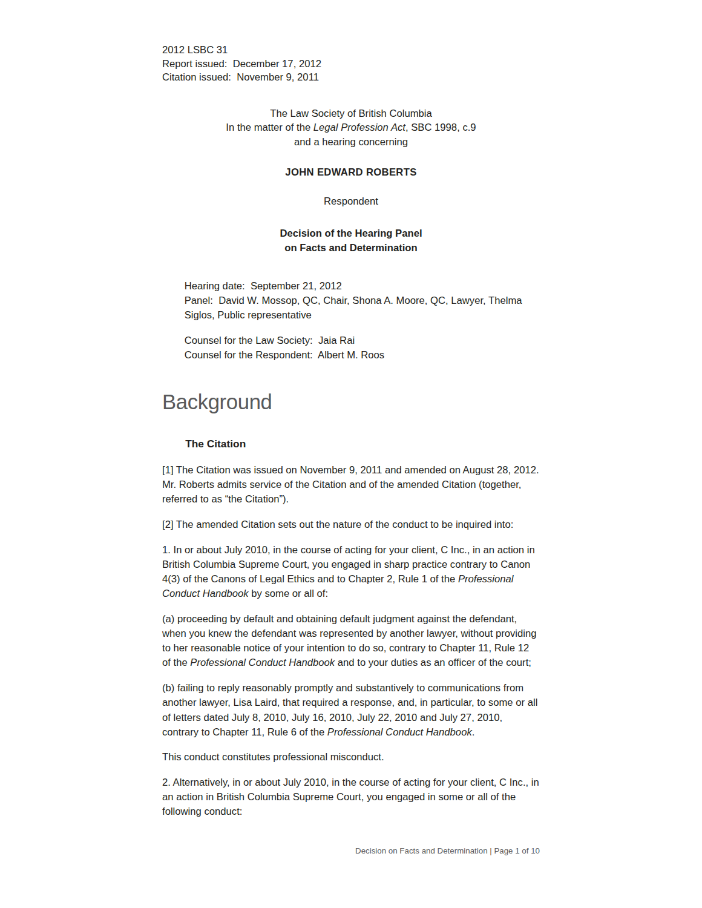2012 LSBC 31
Report issued: December 17, 2012
Citation issued: November 9, 2011
The Law Society of British Columbia
In the matter of the Legal Profession Act, SBC 1998, c.9
and a hearing concerning
JOHN EDWARD ROBERTS
Respondent
Decision of the Hearing Panel
on Facts and Determination
Hearing date: September 21, 2012
Panel: David W. Mossop, QC, Chair, Shona A. Moore, QC, Lawyer, Thelma Siglos, Public representative
Counsel for the Law Society: Jaia Rai
Counsel for the Respondent: Albert M. Roos
Background
The Citation
[1] The Citation was issued on November 9, 2011 and amended on August 28, 2012. Mr. Roberts admits service of the Citation and of the amended Citation (together, referred to as “the Citation”).
[2] The amended Citation sets out the nature of the conduct to be inquired into:
1. In or about July 2010, in the course of acting for your client, C Inc., in an action in British Columbia Supreme Court, you engaged in sharp practice contrary to Canon 4(3) of the Canons of Legal Ethics and to Chapter 2, Rule 1 of the Professional Conduct Handbook by some or all of:
(a) proceeding by default and obtaining default judgment against the defendant, when you knew the defendant was represented by another lawyer, without providing to her reasonable notice of your intention to do so, contrary to Chapter 11, Rule 12 of the Professional Conduct Handbook and to your duties as an officer of the court;
(b) failing to reply reasonably promptly and substantively to communications from another lawyer, Lisa Laird, that required a response, and, in particular, to some or all of letters dated July 8, 2010, July 16, 2010, July 22, 2010 and July 27, 2010, contrary to Chapter 11, Rule 6 of the Professional Conduct Handbook.
This conduct constitutes professional misconduct.
2. Alternatively, in or about July 2010, in the course of acting for your client, C Inc., in an action in British Columbia Supreme Court, you engaged in some or all of the following conduct:
Decision on Facts and Determination | Page 1 of 10